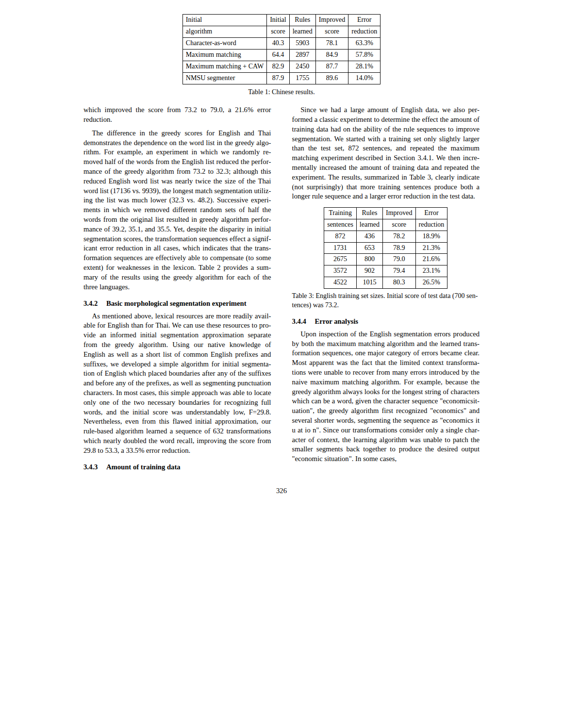| Initial | Initial | Rules | Improved | Error |
| --- | --- | --- | --- | --- |
| algorithm | score | learned | score | reduction |
| Character-as-word | 40.3 | 5903 | 78.1 | 63.3% |
| Maximum matching | 64.4 | 2897 | 84.9 | 57.8% |
| Maximum matching + CAW | 82.9 | 2450 | 87.7 | 28.1% |
| NMSU segmenter | 87.9 | 1755 | 89.6 | 14.0% |
Table 1: Chinese results.
which improved the score from 73.2 to 79.0, a 21.6% error reduction.
The difference in the greedy scores for English and Thai demonstrates the dependence on the word list in the greedy algorithm. For example, an experiment in which we randomly removed half of the words from the English list reduced the performance of the greedy algorithm from 73.2 to 32.3; although this reduced English word list was nearly twice the size of the Thai word list (17136 vs. 9939), the longest match segmentation utilizing the list was much lower (32.3 vs. 48.2). Successive experiments in which we removed different random sets of half the words from the original list resulted in greedy algorithm performance of 39.2, 35.1, and 35.5. Yet, despite the disparity in initial segmentation scores, the transformation sequences effect a significant error reduction in all cases, which indicates that the transformation sequences are effectively able to compensate (to some extent) for weaknesses in the lexicon. Table 2 provides a summary of the results using the greedy algorithm for each of the three languages.
3.4.2 Basic morphological segmentation experiment
As mentioned above, lexical resources are more readily available for English than for Thai. We can use these resources to provide an informed initial segmentation approximation separate from the greedy algorithm. Using our native knowledge of English as well as a short list of common English prefixes and suffixes, we developed a simple algorithm for initial segmentation of English which placed boundaries after any of the suffixes and before any of the prefixes, as well as segmenting punctuation characters. In most cases, this simple approach was able to locate only one of the two necessary boundaries for recognizing full words, and the initial score was understandably low, F=29.8. Nevertheless, even from this flawed initial approximation, our rule-based algorithm learned a sequence of 632 transformations which nearly doubled the word recall, improving the score from 29.8 to 53.3, a 33.5% error reduction.
3.4.3 Amount of training data
Since we had a large amount of English data, we also performed a classic experiment to determine the effect the amount of training data had on the ability of the rule sequences to improve segmentation. We started with a training set only slightly larger than the test set, 872 sentences, and repeated the maximum matching experiment described in Section 3.4.1. We then incrementally increased the amount of training data and repeated the experiment. The results, summarized in Table 3, clearly indicate (not surprisingly) that more training sentences produce both a longer rule sequence and a larger error reduction in the test data.
| Training | Rules | Improved | Error |
| --- | --- | --- | --- |
| sentences | learned | score | reduction |
| 872 | 436 | 78.2 | 18.9% |
| 1731 | 653 | 78.9 | 21.3% |
| 2675 | 800 | 79.0 | 21.6% |
| 3572 | 902 | 79.4 | 23.1% |
| 4522 | 1015 | 80.3 | 26.5% |
Table 3: English training set sizes. Initial score of test data (700 sentences) was 73.2.
3.4.4 Error analysis
Upon inspection of the English segmentation errors produced by both the maximum matching algorithm and the learned transformation sequences, one major category of errors became clear. Most apparent was the fact that the limited context transformations were unable to recover from many errors introduced by the naive maximum matching algorithm. For example, because the greedy algorithm always looks for the longest string of characters which can be a word, given the character sequence "economicsituation", the greedy algorithm first recognized "economics" and several shorter words, segmenting the sequence as "economics it u at io n". Since our transformations consider only a single character of context, the learning algorithm was unable to patch the smaller segments back together to produce the desired output "economic situation". In some cases,
326